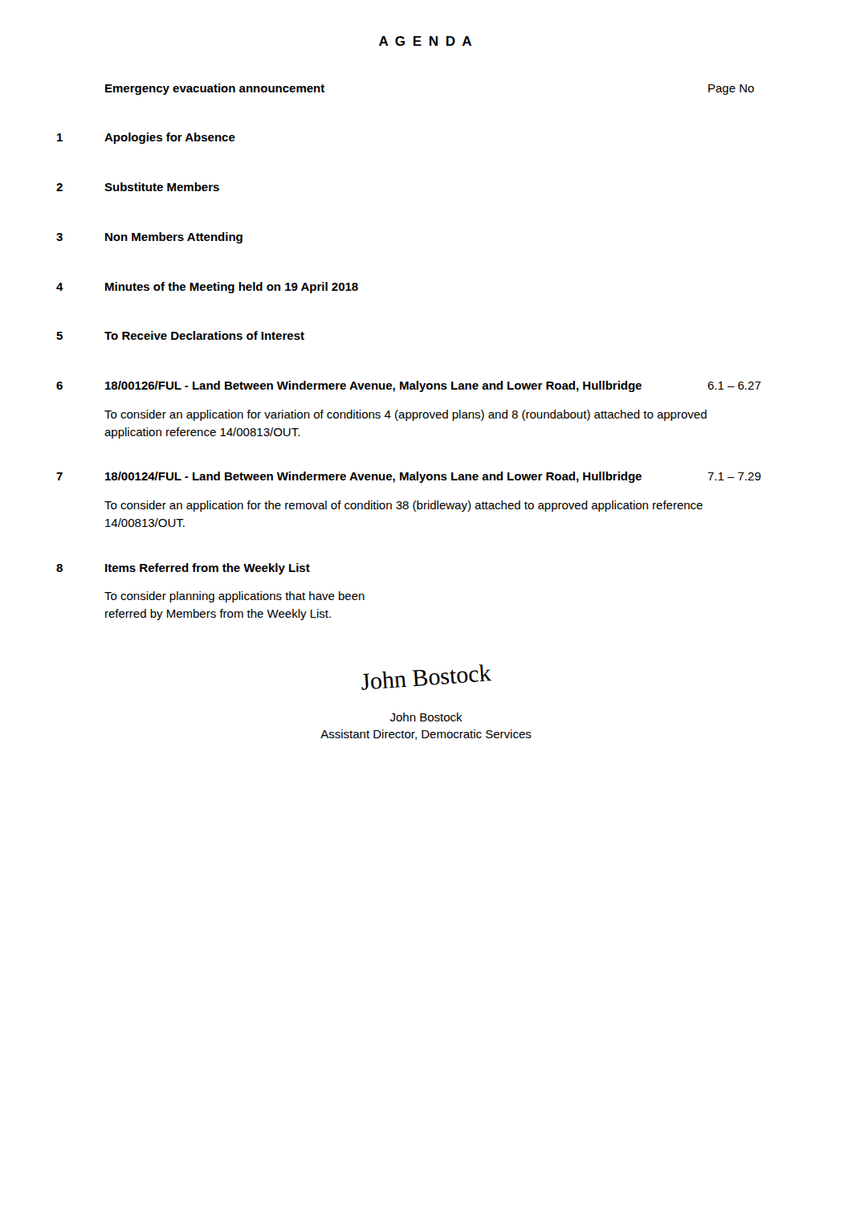A G E N D A
| | Emergency evacuation announcement | Page No |
| 1 | Apologies for Absence | |
| 2 | Substitute Members | |
| 3 | Non Members Attending | |
| 4 | Minutes of the Meeting held on 19 April 2018 | |
| 5 | To Receive Declarations of Interest | |
| 6 | 18/00126/FUL - Land Between Windermere Avenue, Malyons Lane and Lower Road, Hullbridge To consider an application for variation of conditions 4 (approved plans) and 8 (roundabout) attached to approved application reference 14/00813/OUT. | 6.1 – 6.27 |
| 7 | 18/00124/FUL - Land Between Windermere Avenue, Malyons Lane and Lower Road, Hullbridge To consider an application for the removal of condition 38 (bridleway) attached to approved application reference 14/00813/OUT. | 7.1 – 7.29 |
| 8 | Items Referred from the Weekly List To consider planning applications that have been referred by Members from the Weekly List. | |
John Bostock
John Bostock
Assistant Director, Democratic Services